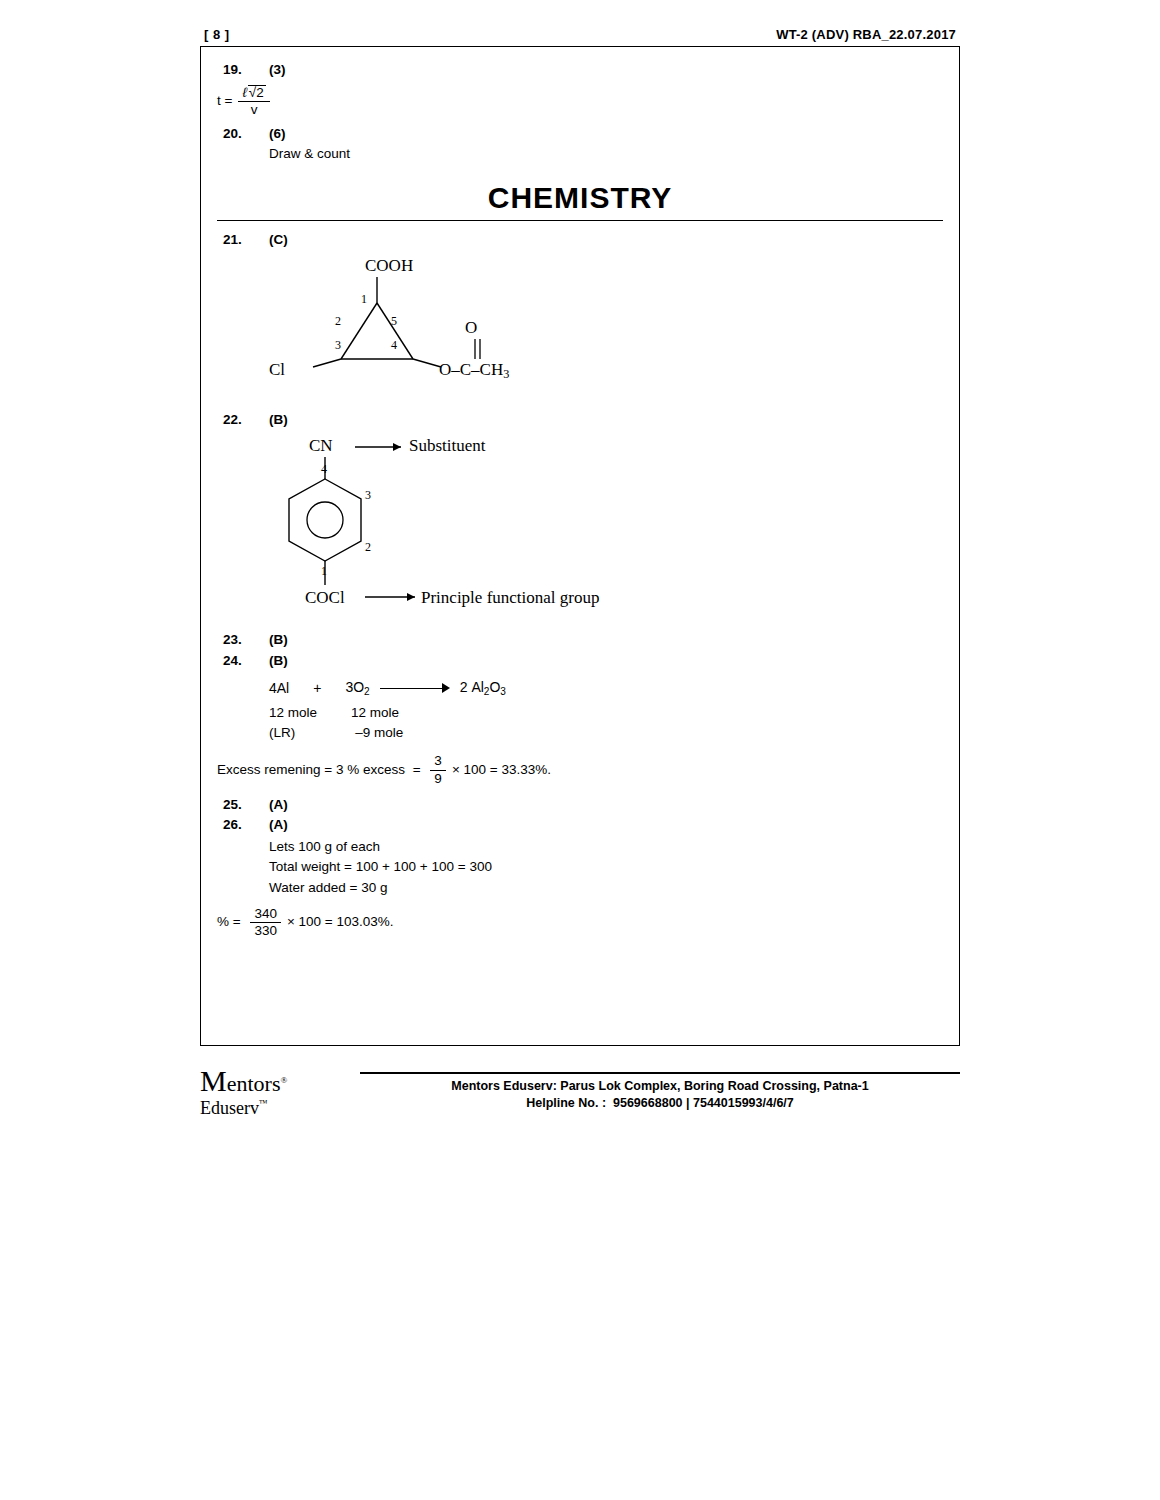[ 8 ]
WT-2 (ADV) RBA_22.07.2017
19.
(3)
t = ℓ√2 v
20.
(6)
Draw & count
CHEMISTRY
21.
(C)
COOH Cl O O–C–CH3 1 2 3 4 5
22.
(B)
CN Substituent COCl Principle functional group 4 3 2 1
23.
(B)
24.
(B)
4Al + 3O2 2 Al2O3
12 mole 12 mole
(LR)–9 mole
Excess remening = 3 % excess = 39 × 100 = 33.33%.
25.
(A)
26.
(A)
Lets 100 g of each
Total weight = 100 + 100 + 100 = 300
Water added = 30 g
% = 340330 × 100 = 103.03%.
Mentors®
Eduserv™
Mentors Eduserv: Parus Lok Complex, Boring Road Crossing, Patna-1
Helpline No. : 9569668800 | 7544015993/4/6/7